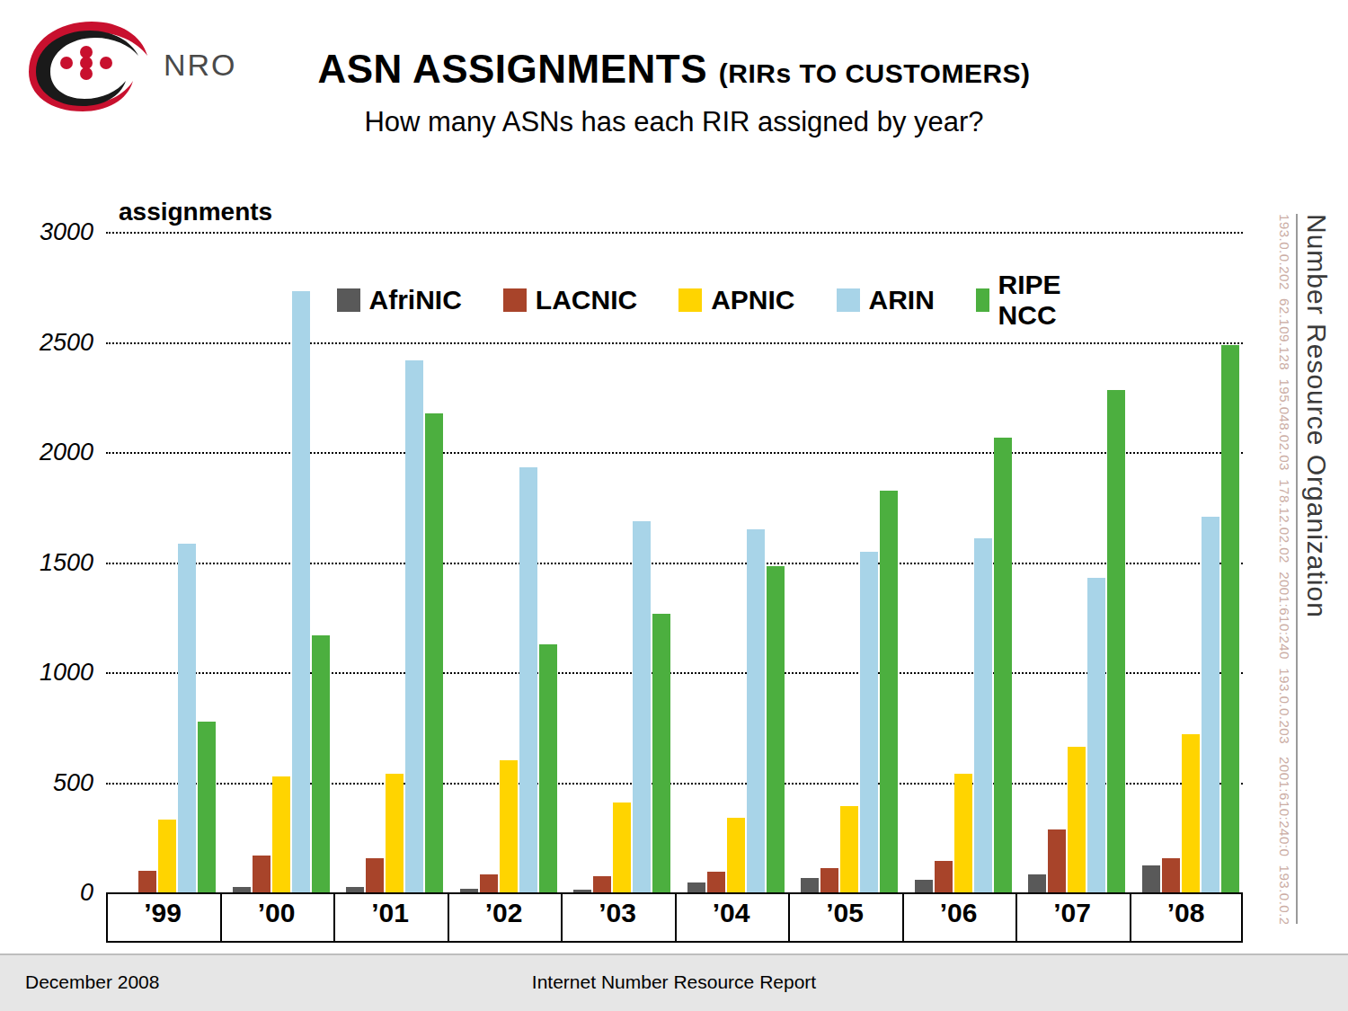NRO
ASN ASSIGNMENTS (RIRs TO CUSTOMERS)
How many ASNs has each RIR assigned by year?
assignments
3000
2500
2000
1500
1000
500
0
AfriNIC
LACNIC
APNIC
ARIN
RIPE NCC
’99
’00
’01
’02
’03
’04
’05
’06
’07
’08
193.0.0.202 62.109.128 195.048.02.03 178.12.02.02 2001:610:240 193.0.0.203 2001:610:240:0 193.0.0.202 62.109.128 195.048.02.03 178.12.02.02 2001:610:240 193.0.0.203 195.048.02.03 193.0.0.202 2001:610:240:0
Number Resource Organization
December 2008
Internet Number Resource Report